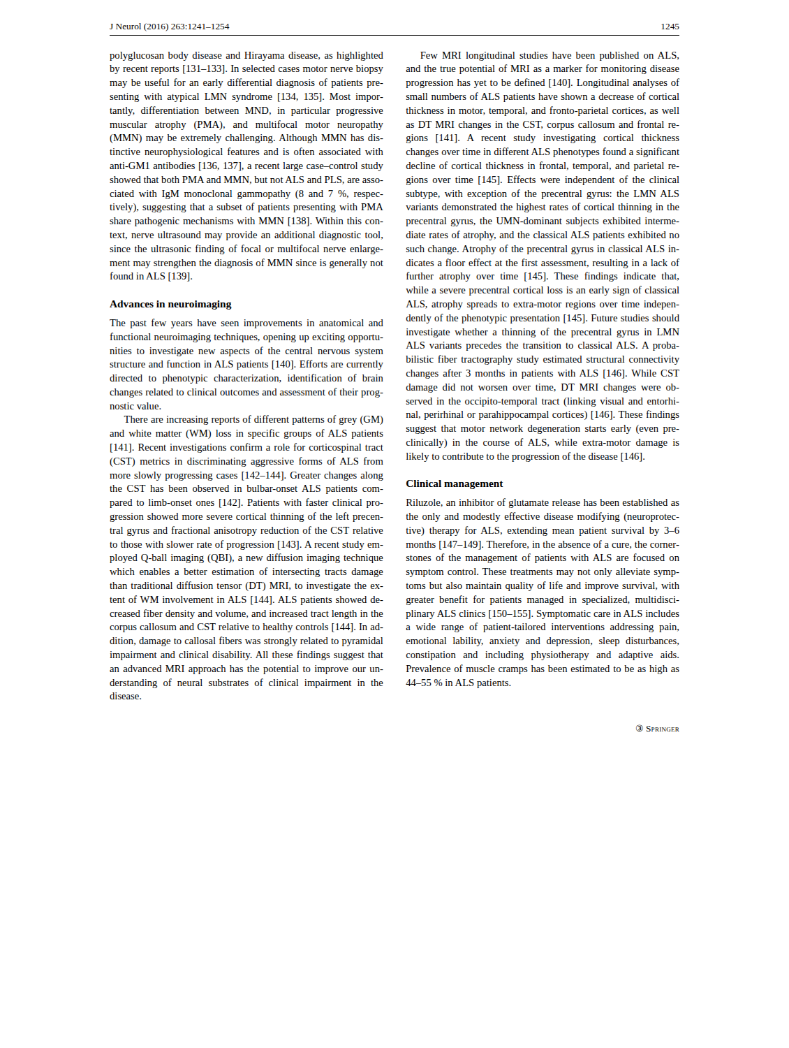J Neurol (2016) 263:1241–1254 1245
polyglucosan body disease and Hirayama disease, as highlighted by recent reports [131–133]. In selected cases motor nerve biopsy may be useful for an early differential diagnosis of patients presenting with atypical LMN syndrome [134, 135]. Most importantly, differentiation between MND, in particular progressive muscular atrophy (PMA), and multifocal motor neuropathy (MMN) may be extremely challenging. Although MMN has distinctive neurophysiological features and is often associated with anti-GM1 antibodies [136, 137], a recent large case–control study showed that both PMA and MMN, but not ALS and PLS, are associated with IgM monoclonal gammopathy (8 and 7 %, respectively), suggesting that a subset of patients presenting with PMA share pathogenic mechanisms with MMN [138]. Within this context, nerve ultrasound may provide an additional diagnostic tool, since the ultrasonic finding of focal or multifocal nerve enlargement may strengthen the diagnosis of MMN since is generally not found in ALS [139].
Advances in neuroimaging
The past few years have seen improvements in anatomical and functional neuroimaging techniques, opening up exciting opportunities to investigate new aspects of the central nervous system structure and function in ALS patients [140]. Efforts are currently directed to phenotypic characterization, identification of brain changes related to clinical outcomes and assessment of their prognostic value.
There are increasing reports of different patterns of grey (GM) and white matter (WM) loss in specific groups of ALS patients [141]. Recent investigations confirm a role for corticospinal tract (CST) metrics in discriminating aggressive forms of ALS from more slowly progressing cases [142–144]. Greater changes along the CST has been observed in bulbar-onset ALS patients compared to limb-onset ones [142]. Patients with faster clinical progression showed more severe cortical thinning of the left precentral gyrus and fractional anisotropy reduction of the CST relative to those with slower rate of progression [143]. A recent study employed Q-ball imaging (QBI), a new diffusion imaging technique which enables a better estimation of intersecting tracts damage than traditional diffusion tensor (DT) MRI, to investigate the extent of WM involvement in ALS [144]. ALS patients showed decreased fiber density and volume, and increased tract length in the corpus callosum and CST relative to healthy controls [144]. In addition, damage to callosal fibers was strongly related to pyramidal impairment and clinical disability. All these findings suggest that an advanced MRI approach has the potential to improve our understanding of neural substrates of clinical impairment in the disease.
Few MRI longitudinal studies have been published on ALS, and the true potential of MRI as a marker for monitoring disease progression has yet to be defined [140]. Longitudinal analyses of small numbers of ALS patients have shown a decrease of cortical thickness in motor, temporal, and fronto-parietal cortices, as well as DT MRI changes in the CST, corpus callosum and frontal regions [141]. A recent study investigating cortical thickness changes over time in different ALS phenotypes found a significant decline of cortical thickness in frontal, temporal, and parietal regions over time [145]. Effects were independent of the clinical subtype, with exception of the precentral gyrus: the LMN ALS variants demonstrated the highest rates of cortical thinning in the precentral gyrus, the UMN-dominant subjects exhibited intermediate rates of atrophy, and the classical ALS patients exhibited no such change. Atrophy of the precentral gyrus in classical ALS indicates a floor effect at the first assessment, resulting in a lack of further atrophy over time [145]. These findings indicate that, while a severe precentral cortical loss is an early sign of classical ALS, atrophy spreads to extra-motor regions over time independently of the phenotypic presentation [145]. Future studies should investigate whether a thinning of the precentral gyrus in LMN ALS variants precedes the transition to classical ALS. A probabilistic fiber tractography study estimated structural connectivity changes after 3 months in patients with ALS [146]. While CST damage did not worsen over time, DT MRI changes were observed in the occipito-temporal tract (linking visual and entorhinal, perirhinal or parahippocampal cortices) [146]. These findings suggest that motor network degeneration starts early (even pre-clinically) in the course of ALS, while extra-motor damage is likely to contribute to the progression of the disease [146].
Clinical management
Riluzole, an inhibitor of glutamate release has been established as the only and modestly effective disease modifying (neuroprotective) therapy for ALS, extending mean patient survival by 3–6 months [147–149]. Therefore, in the absence of a cure, the cornerstones of the management of patients with ALS are focused on symptom control. These treatments may not only alleviate symptoms but also maintain quality of life and improve survival, with greater benefit for patients managed in specialized, multidisciplinary ALS clinics [150–155]. Symptomatic care in ALS includes a wide range of patient-tailored interventions addressing pain, emotional lability, anxiety and depression, sleep disturbances, constipation and including physiotherapy and adaptive aids. Prevalence of muscle cramps has been estimated to be as high as 44–55 % in ALS patients.
③ Springer